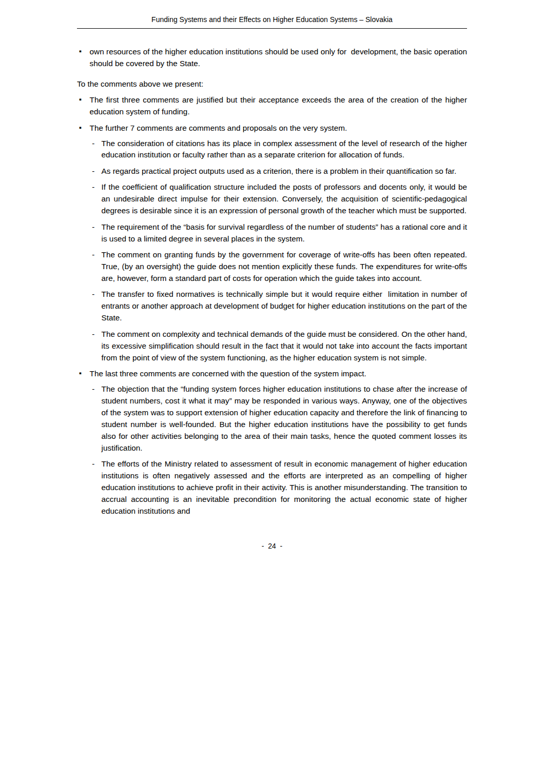Funding Systems and their Effects on Higher Education Systems – Slovakia
own resources of the higher education institutions should be used only for development, the basic operation should be covered by the State.
To the comments above we present:
The first three comments are justified but their acceptance exceeds the area of the creation of the higher education system of funding.
The further 7 comments are comments and proposals on the very system.
The consideration of citations has its place in complex assessment of the level of research of the higher education institution or faculty rather than as a separate criterion for allocation of funds.
As regards practical project outputs used as a criterion, there is a problem in their quantification so far.
If the coefficient of qualification structure included the posts of professors and docents only, it would be an undesirable direct impulse for their extension. Conversely, the acquisition of scientific-pedagogical degrees is desirable since it is an expression of personal growth of the teacher which must be supported.
The requirement of the “basis for survival regardless of the number of students” has a rational core and it is used to a limited degree in several places in the system.
The comment on granting funds by the government for coverage of write-offs has been often repeated. True, (by an oversight) the guide does not mention explicitly these funds. The expenditures for write-offs are, however, form a standard part of costs for operation which the guide takes into account.
The transfer to fixed normatives is technically simple but it would require either limitation in number of entrants or another approach at development of budget for higher education institutions on the part of the State.
The comment on complexity and technical demands of the guide must be considered. On the other hand, its excessive simplification should result in the fact that it would not take into account the facts important from the point of view of the system functioning, as the higher education system is not simple.
The last three comments are concerned with the question of the system impact.
The objection that the “funding system forces higher education institutions to chase after the increase of student numbers, cost it what it may” may be responded in various ways. Anyway, one of the objectives of the system was to support extension of higher education capacity and therefore the link of financing to student number is well-founded. But the higher education institutions have the possibility to get funds also for other activities belonging to the area of their main tasks, hence the quoted comment losses its justification.
The efforts of the Ministry related to assessment of result in economic management of higher education institutions is often negatively assessed and the efforts are interpreted as an compelling of higher education institutions to achieve profit in their activity. This is another misunderstanding. The transition to accrual accounting is an inevitable precondition for monitoring the actual economic state of higher education institutions and
- 24 -